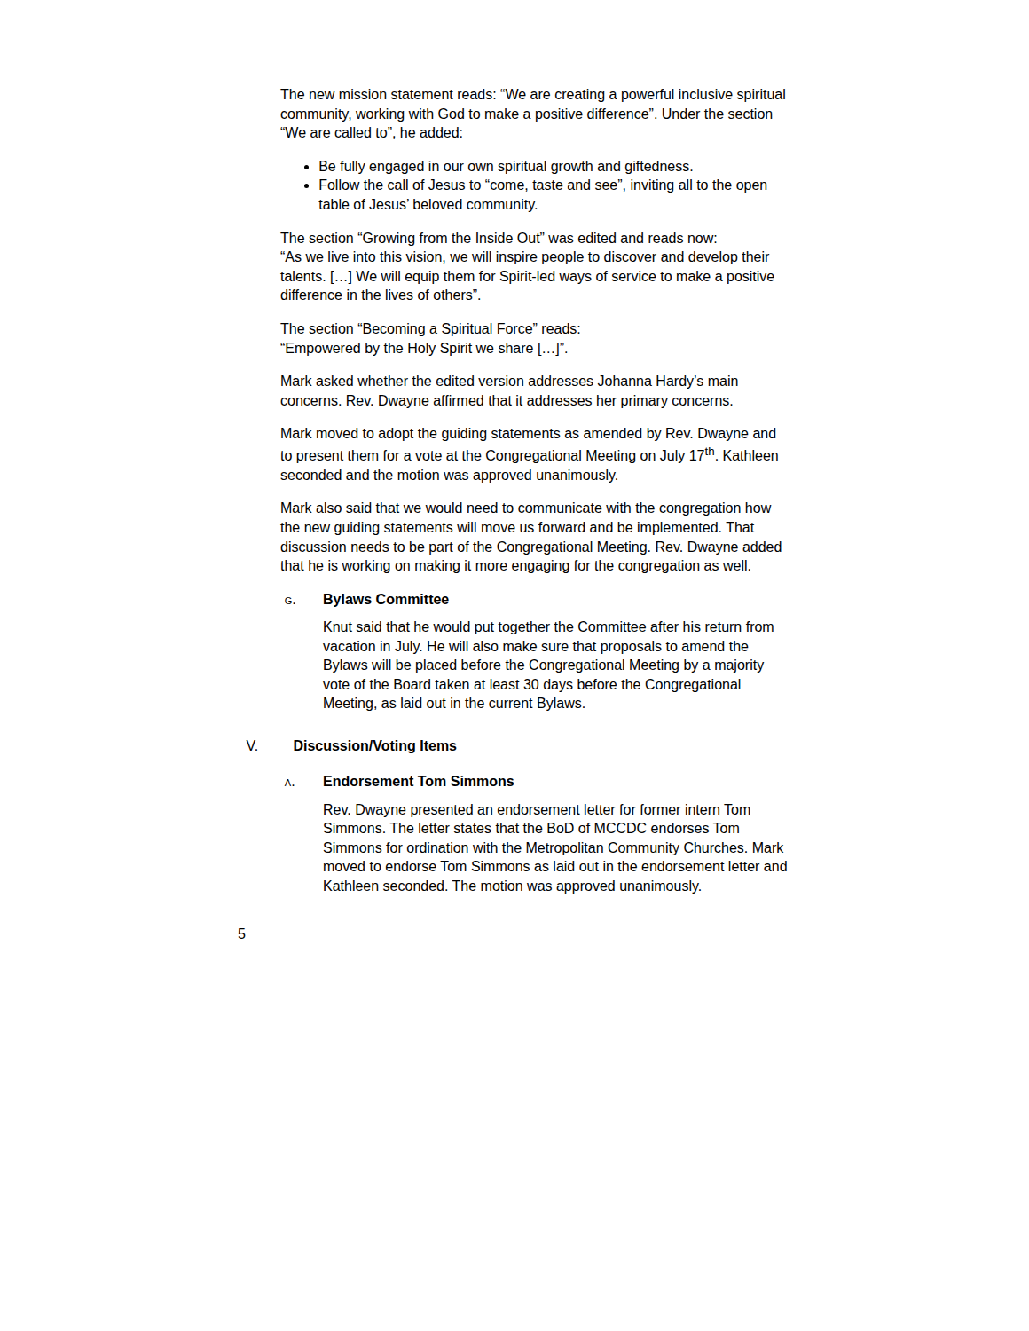The new mission statement reads: “We are creating a powerful inclusive spiritual community, working with God to make a positive difference”. Under the section “We are called to”, he added:
Be fully engaged in our own spiritual growth and giftedness.
Follow the call of Jesus to “come, taste and see”, inviting all to the open table of Jesus’ beloved community.
The section “Growing from the Inside Out” was edited and reads now:
“As we live into this vision, we will inspire people to discover and develop their talents. […] We will equip them for Spirit-led ways of service to make a positive difference in the lives of others”.
The section “Becoming a Spiritual Force” reads:
“Empowered by the Holy Spirit we share […]”.
Mark asked whether the edited version addresses Johanna Hardy’s main concerns. Rev. Dwayne affirmed that it addresses her primary concerns.
Mark moved to adopt the guiding statements as amended by Rev. Dwayne and to present them for a vote at the Congregational Meeting on July 17th. Kathleen seconded and the motion was approved unanimously.
Mark also said that we would need to communicate with the congregation how the new guiding statements will move us forward and be implemented. That discussion needs to be part of the Congregational Meeting. Rev. Dwayne added that he is working on making it more engaging for the congregation as well.
G.
Bylaws Committee
Knut said that he would put together the Committee after his return from vacation in July. He will also make sure that proposals to amend the Bylaws will be placed before the Congregational Meeting by a majority vote of the Board taken at least 30 days before the Congregational Meeting, as laid out in the current Bylaws.
V.
Discussion/Voting Items
A.
Endorsement Tom Simmons
Rev. Dwayne presented an endorsement letter for former intern Tom Simmons. The letter states that the BoD of MCCDC endorses Tom Simmons for ordination with the Metropolitan Community Churches. Mark moved to endorse Tom Simmons as laid out in the endorsement letter and Kathleen seconded. The motion was approved unanimously.
5